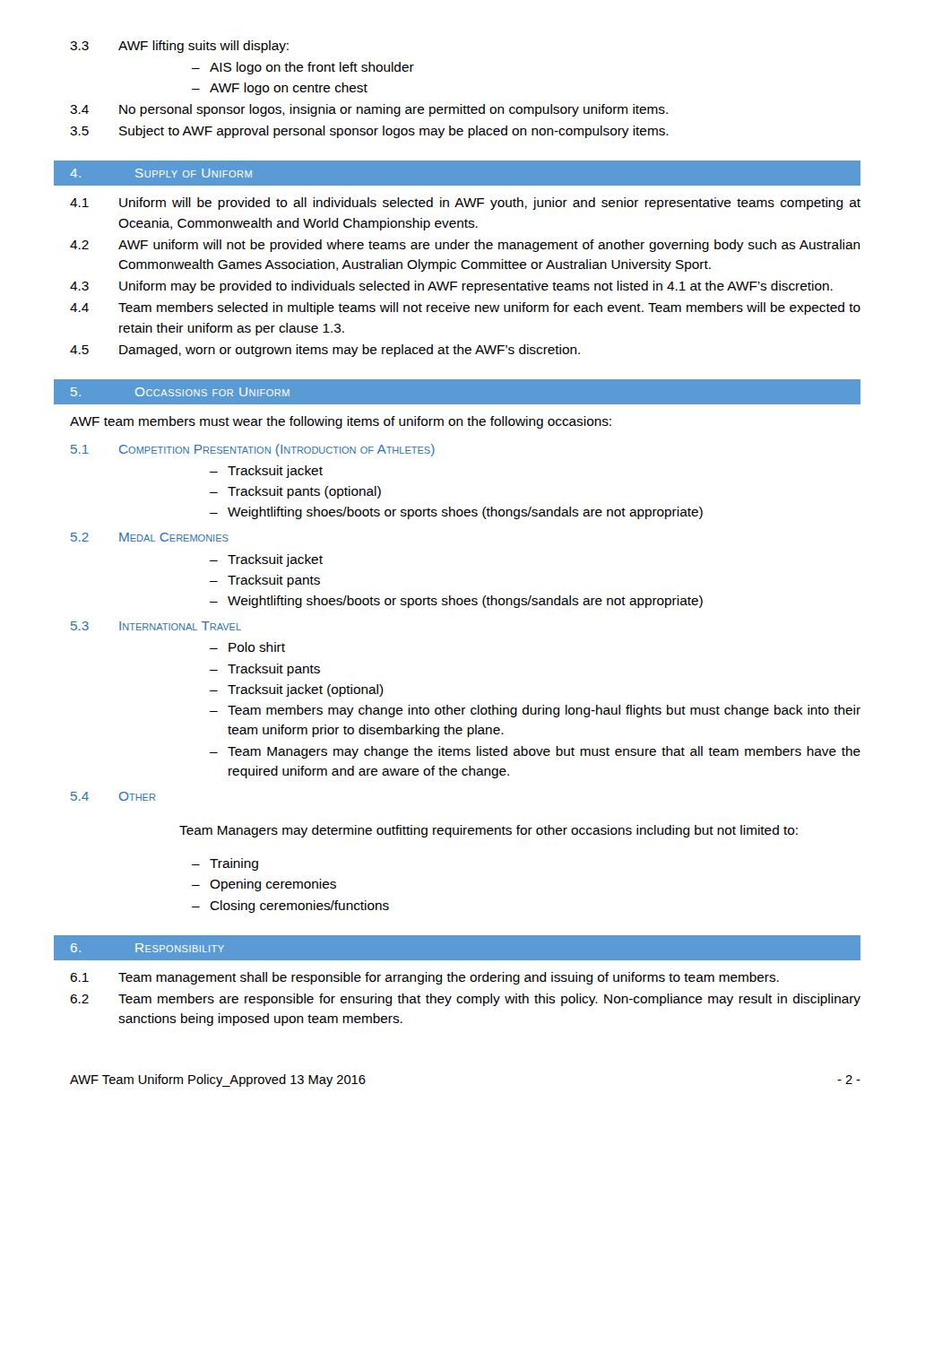3.3
AWF lifting suits will display:
–AIS logo on the front left shoulder
–AWF logo on centre chest
3.4
No personal sponsor logos, insignia or naming are permitted on compulsory uniform items.
3.5
Subject to AWF approval personal sponsor logos may be placed on non-compulsory items.
4. Supply of Uniform
4.1
Uniform will be provided to all individuals selected in AWF youth, junior and senior representative teams competing at Oceania, Commonwealth and World Championship events.
4.2
AWF uniform will not be provided where teams are under the management of another governing body such as Australian Commonwealth Games Association, Australian Olympic Committee or Australian University Sport.
4.3
Uniform may be provided to individuals selected in AWF representative teams not listed in 4.1 at the AWF’s discretion.
4.4
Team members selected in multiple teams will not receive new uniform for each event. Team members will be expected to retain their uniform as per clause 1.3.
4.5
Damaged, worn or outgrown items may be replaced at the AWF’s discretion.
5. Occassions for Uniform
AWF team members must wear the following items of uniform on the following occasions:
5.1 Competition Presentation (Introduction of Athletes)
–Tracksuit jacket
–Tracksuit pants (optional)
–Weightlifting shoes/boots or sports shoes (thongs/sandals are not appropriate)
5.2 Medal Ceremonies
–Tracksuit jacket
–Tracksuit pants
–Weightlifting shoes/boots or sports shoes (thongs/sandals are not appropriate)
5.3 International Travel
–Polo shirt
–Tracksuit pants
–Tracksuit jacket (optional)
–Team members may change into other clothing during long-haul flights but must change back into their team uniform prior to disembarking the plane.
–Team Managers may change the items listed above but must ensure that all team members have the required uniform and are aware of the change.
5.4 Other
Team Managers may determine outfitting requirements for other occasions including but not limited to:
–Training
–Opening ceremonies
–Closing ceremonies/functions
6. Responsibility
6.1
Team management shall be responsible for arranging the ordering and issuing of uniforms to team members.
6.2
Team members are responsible for ensuring that they comply with this policy. Non-compliance may result in disciplinary sanctions being imposed upon team members.
AWF Team Uniform Policy_Approved 13 May 2016
- 2 -